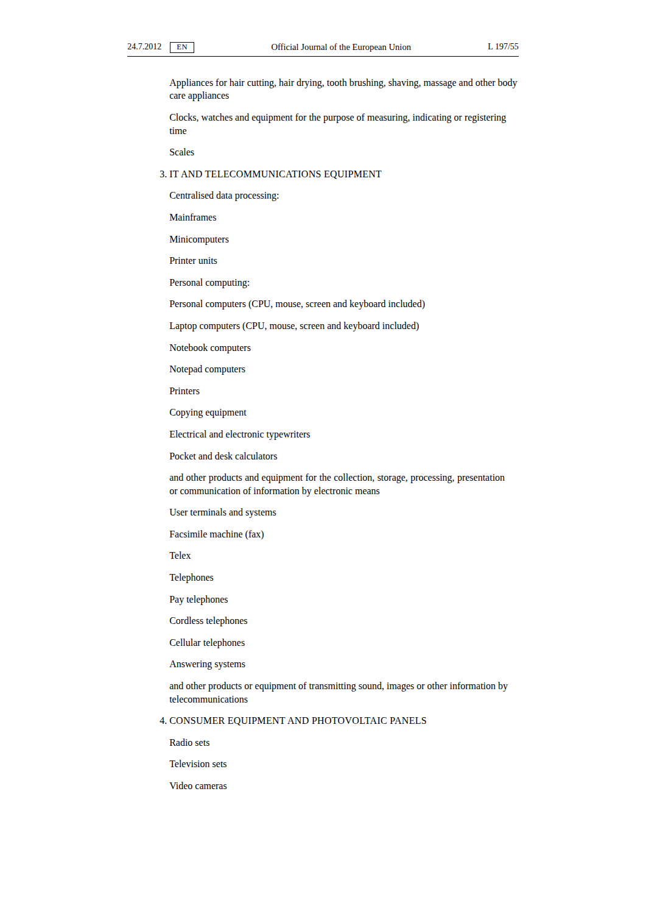24.7.2012
EN
Official Journal of the European Union
L 197/55
Appliances for hair cutting, hair drying, tooth brushing, shaving, massage and other body care appliances
Clocks, watches and equipment for the purpose of measuring, indicating or registering time
Scales
3. IT AND TELECOMMUNICATIONS EQUIPMENT
Centralised data processing:
Mainframes
Minicomputers
Printer units
Personal computing:
Personal computers (CPU, mouse, screen and keyboard included)
Laptop computers (CPU, mouse, screen and keyboard included)
Notebook computers
Notepad computers
Printers
Copying equipment
Electrical and electronic typewriters
Pocket and desk calculators
and other products and equipment for the collection, storage, processing, presentation or communication of information by electronic means
User terminals and systems
Facsimile machine (fax)
Telex
Telephones
Pay telephones
Cordless telephones
Cellular telephones
Answering systems
and other products or equipment of transmitting sound, images or other information by telecommunications
4. CONSUMER EQUIPMENT AND PHOTOVOLTAIC PANELS
Radio sets
Television sets
Video cameras